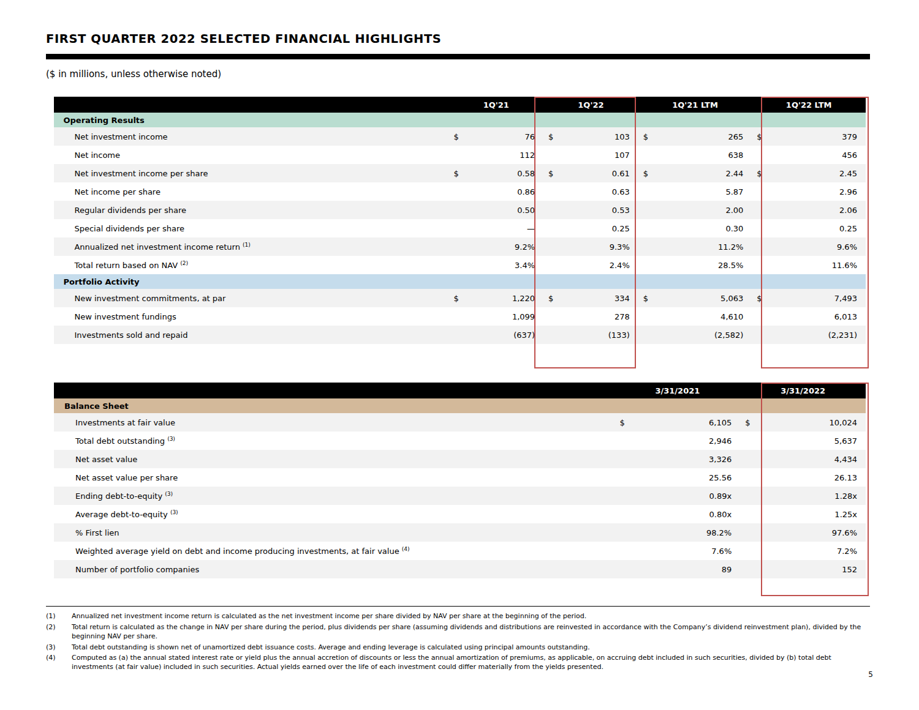FIRST QUARTER 2022 SELECTED FINANCIAL HIGHLIGHTS
($ in millions, unless otherwise noted)
| | | 1Q'21 | 1Q'22 | 1Q'21 LTM | 1Q'22 LTM |
| | Operating Results | | | | |
| | Net investment income | $ | 76 | $ | 103 | $ | 265 | $ | 379 |
| | Net income | | 112 | | 107 | | 638 | | 456 |
| | Net investment income per share | $ | 0.58 | $ | 0.61 | $ | 2.44 | $ | 2.45 |
| | Net income per share | | 0.86 | | 0.63 | | 5.87 | | 2.96 |
| | Regular dividends per share | | 0.50 | | 0.53 | | 2.00 | | 2.06 |
| | Special dividends per share | | — | | 0.25 | | 0.30 | | 0.25 |
| | Annualized net investment income return (1) | | 9.2% | | 9.3% | | 11.2% | | 9.6% |
| | Total return based on NAV (2) | | 3.4% | | 2.4% | | 28.5% | | 11.6% |
| | Portfolio Activity | | | | |
| | New investment commitments, at par | $ | 1,220 | $ | 334 | $ | 5,063 | $ | 7,493 |
| | New investment fundings | | 1,099 | | 278 | | 4,610 | | 6,013 |
| | Investments sold and repaid | | (637) | | (133) | | (2,582) | | (2,231) |
| | | 3/31/2021 | 3/31/2022 |
| | Balance Sheet | | |
| | Investments at fair value | $ | 6,105 | $ | 10,024 |
| | Total debt outstanding (3) | | 2,946 | | 5,637 |
| | Net asset value | | 3,326 | | 4,434 |
| | Net asset value per share | | 25.56 | | 26.13 |
| | Ending debt-to-equity (3) | | 0.89x | | 1.28x |
| | Average debt-to-equity (3) | | 0.80x | | 1.25x |
| | % First lien | | 98.2% | | 97.6% |
| | Weighted average yield on debt and income producing investments, at fair value (4) | | 7.6% | | 7.2% |
| | Number of portfolio companies | | 89 | | 152 |
(1) Annualized net investment income return is calculated as the net investment income per share divided by NAV per share at the beginning of the period.
(2) Total return is calculated as the change in NAV per share during the period, plus dividends per share (assuming dividends and distributions are reinvested in accordance with the Company’s dividend reinvestment plan), divided by the beginning NAV per share.
(3) Total debt outstanding is shown net of unamortized debt issuance costs. Average and ending leverage is calculated using principal amounts outstanding.
(4) Computed as (a) the annual stated interest rate or yield plus the annual accretion of discounts or less the annual amortization of premiums, as applicable, on accruing debt included in such securities, divided by (b) total debt investments (at fair value) included in such securities. Actual yields earned over the life of each investment could differ materially from the yields presented.
5